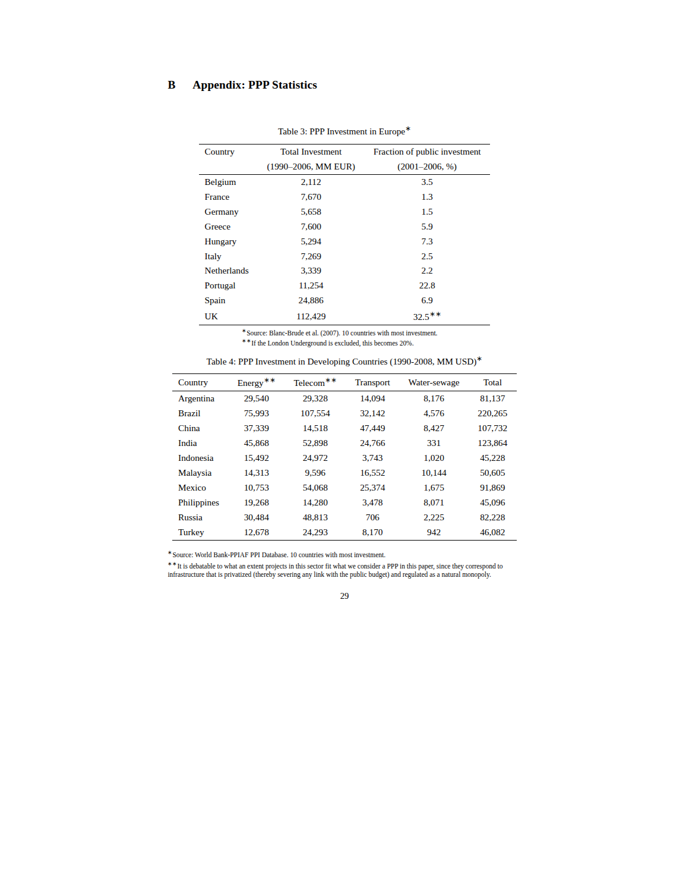BAppendix: PPP Statistics
Table 3: PPP Investment in Europe∗
| Country | Total Investment | Fraction of public investment |
| | (1990–2006, MM EUR) | (2001–2006, %) |
| Belgium | 2,112 | 3.5 |
| France | 7,670 | 1.3 |
| Germany | 5,658 | 1.5 |
| Greece | 7,600 | 5.9 |
| Hungary | 5,294 | 7.3 |
| Italy | 7,269 | 2.5 |
| Netherlands | 3,339 | 2.2 |
| Portugal | 11,254 | 22.8 |
| Spain | 24,886 | 6.9 |
| UK | 112,429 | 32.5 ∗∗ |
∗Source: Blanc-Brude et al. (2007). 10 countries with most investment.
∗∗If the London Underground is excluded, this becomes 20%.
Table 4: PPP Investment in Developing Countries (1990-2008, MM USD)∗
| Country | Energy ∗∗ | Telecom ∗∗ | Transport | Water-sewage | Total |
| Argentina | 29,540 | 29,328 | 14,094 | 8,176 | 81,137 |
| Brazil | 75,993 | 107,554 | 32,142 | 4,576 | 220,265 |
| China | 37,339 | 14,518 | 47,449 | 8,427 | 107,732 |
| India | 45,868 | 52,898 | 24,766 | 331 | 123,864 |
| Indonesia | 15,492 | 24,972 | 3,743 | 1,020 | 45,228 |
| Malaysia | 14,313 | 9,596 | 16,552 | 10,144 | 50,605 |
| Mexico | 10,753 | 54,068 | 25,374 | 1,675 | 91,869 |
| Philippines | 19,268 | 14,280 | 3,478 | 8,071 | 45,096 |
| Russia | 30,484 | 48,813 | 706 | 2,225 | 82,228 |
| Turkey | 12,678 | 24,293 | 8,170 | 942 | 46,082 |
∗Source: World Bank-PPIAF PPI Database. 10 countries with most investment.
∗∗It is debatable to what an extent projects in this sector fit what we consider a PPP in this paper, since they correspond to infrastructure that is privatized (thereby severing any link with the public budget) and regulated as a natural monopoly.
29